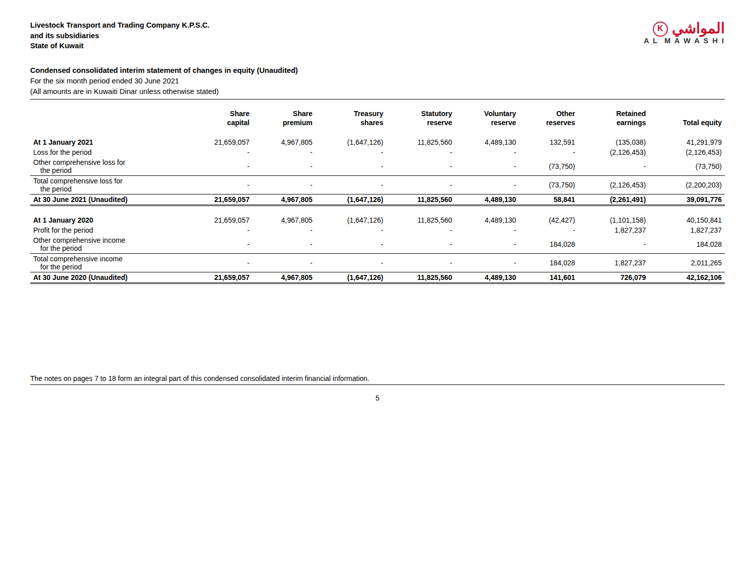Livestock Transport and Trading Company K.P.S.C.
and its subsidiaries
State of Kuwait
المواشي K
A L M A W A S H I
Condensed consolidated interim statement of changes in equity (Unaudited)
For the six month period ended 30 June 2021
(All amounts are in Kuwaiti Dinar unless otherwise stated)
| | Share capital | Share premium | Treasury shares | Statutory reserve | Voluntary reserve | Other reserves | Retained earnings | Total equity |
| --- | --- | --- | --- | --- | --- | --- | --- | --- |
| At 1 January 2021 | 21,659,057 | 4,967,805 | (1,647,126) | 11,825,560 | 4,489,130 | 132,591 | (135,038) | 41,291,979 |
| Loss for the period | - | - | - | - | - | - | (2,126,453) | (2,126,453) |
| Other comprehensive loss for the period | - | - | - | - | - | (73,750) | - | (73,750) |
| Total comprehensive loss for the period | - | - | - | - | - | (73,750) | (2,126,453) | (2,200,203) |
| At 30 June 2021 (Unaudited) | 21,659,057 | 4,967,805 | (1,647,126) | 11,825,560 | 4,489,130 | 58,841 | (2,261,491) | 39,091,776 |
| At 1 January 2020 | 21,659,057 | 4,967,805 | (1,647,126) | 11,825,560 | 4,489,130 | (42,427) | (1,101,158) | 40,150,841 |
| Profit for the period | - | - | - | - | - | - | 1,827,237 | 1,827,237 |
| Other comprehensive income for the period | - | - | - | - | - | 184,028 | - | 184,028 |
| Total comprehensive income for the period | - | - | - | - | - | 184,028 | 1,827,237 | 2,011,265 |
| At 30 June 2020 (Unaudited) | 21,659,057 | 4,967,805 | (1,647,126) | 11,825,560 | 4,489,130 | 141,601 | 726,079 | 42,162,106 |
The notes on pages 7 to 18 form an integral part of this condensed consolidated interim financial information.
5